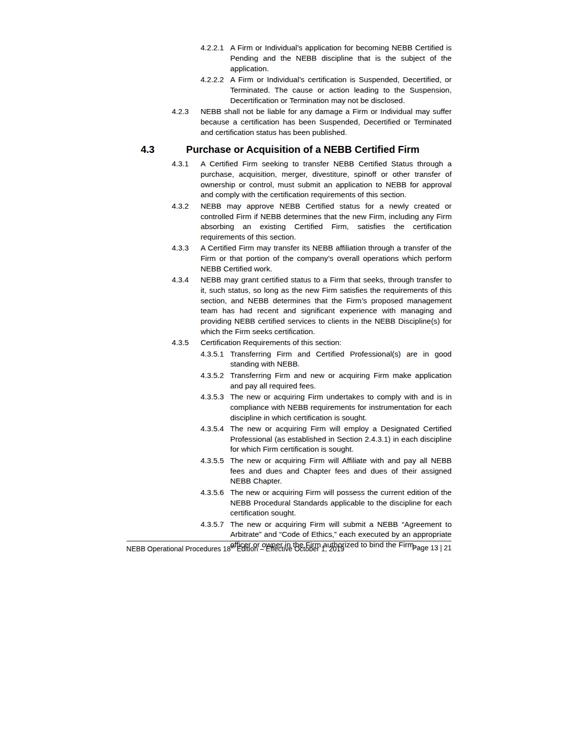4.2.2.1
A Firm or Individual’s application for becoming NEBB Certified is Pending and the NEBB discipline that is the subject of the application.
4.2.2.2
A Firm or Individual’s certification is Suspended, Decertified, or Terminated. The cause or action leading to the Suspension, Decertification or Termination may not be disclosed.
4.2.3
NEBB shall not be liable for any damage a Firm or Individual may suffer because a certification has been Suspended, Decertified or Terminated and certification status has been published.
4.3 Purchase or Acquisition of a NEBB Certified Firm
4.3.1
A Certified Firm seeking to transfer NEBB Certified Status through a purchase, acquisition, merger, divestiture, spinoff or other transfer of ownership or control, must submit an application to NEBB for approval and comply with the certification requirements of this section.
4.3.2
NEBB may approve NEBB Certified status for a newly created or controlled Firm if NEBB determines that the new Firm, including any Firm absorbing an existing Certified Firm, satisfies the certification requirements of this section.
4.3.3
A Certified Firm may transfer its NEBB affiliation through a transfer of the Firm or that portion of the company’s overall operations which perform NEBB Certified work.
4.3.4
NEBB may grant certified status to a Firm that seeks, through transfer to it, such status, so long as the new Firm satisfies the requirements of this section, and NEBB determines that the Firm’s proposed management team has had recent and significant experience with managing and providing NEBB certified services to clients in the NEBB Discipline(s) for which the Firm seeks certification.
4.3.5
Certification Requirements of this section:
4.3.5.1
Transferring Firm and Certified Professional(s) are in good standing with NEBB.
4.3.5.2
Transferring Firm and new or acquiring Firm make application and pay all required fees.
4.3.5.3
The new or acquiring Firm undertakes to comply with and is in compliance with NEBB requirements for instrumentation for each discipline in which certification is sought.
4.3.5.4
The new or acquiring Firm will employ a Designated Certified Professional (as established in Section 2.4.3.1) in each discipline for which Firm certification is sought.
4.3.5.5
The new or acquiring Firm will Affiliate with and pay all NEBB fees and dues and Chapter fees and dues of their assigned NEBB Chapter.
4.3.5.6
The new or acquiring Firm will possess the current edition of the NEBB Procedural Standards applicable to the discipline for each certification sought.
4.3.5.7
The new or acquiring Firm will submit a NEBB “Agreement to Arbitrate” and “Code of Ethics,” each executed by an appropriate officer or owner in the Firm authorized to bind the Firm.
NEBB Operational Procedures 18th Edition – Effective October 1, 2019 Page 13 | 21